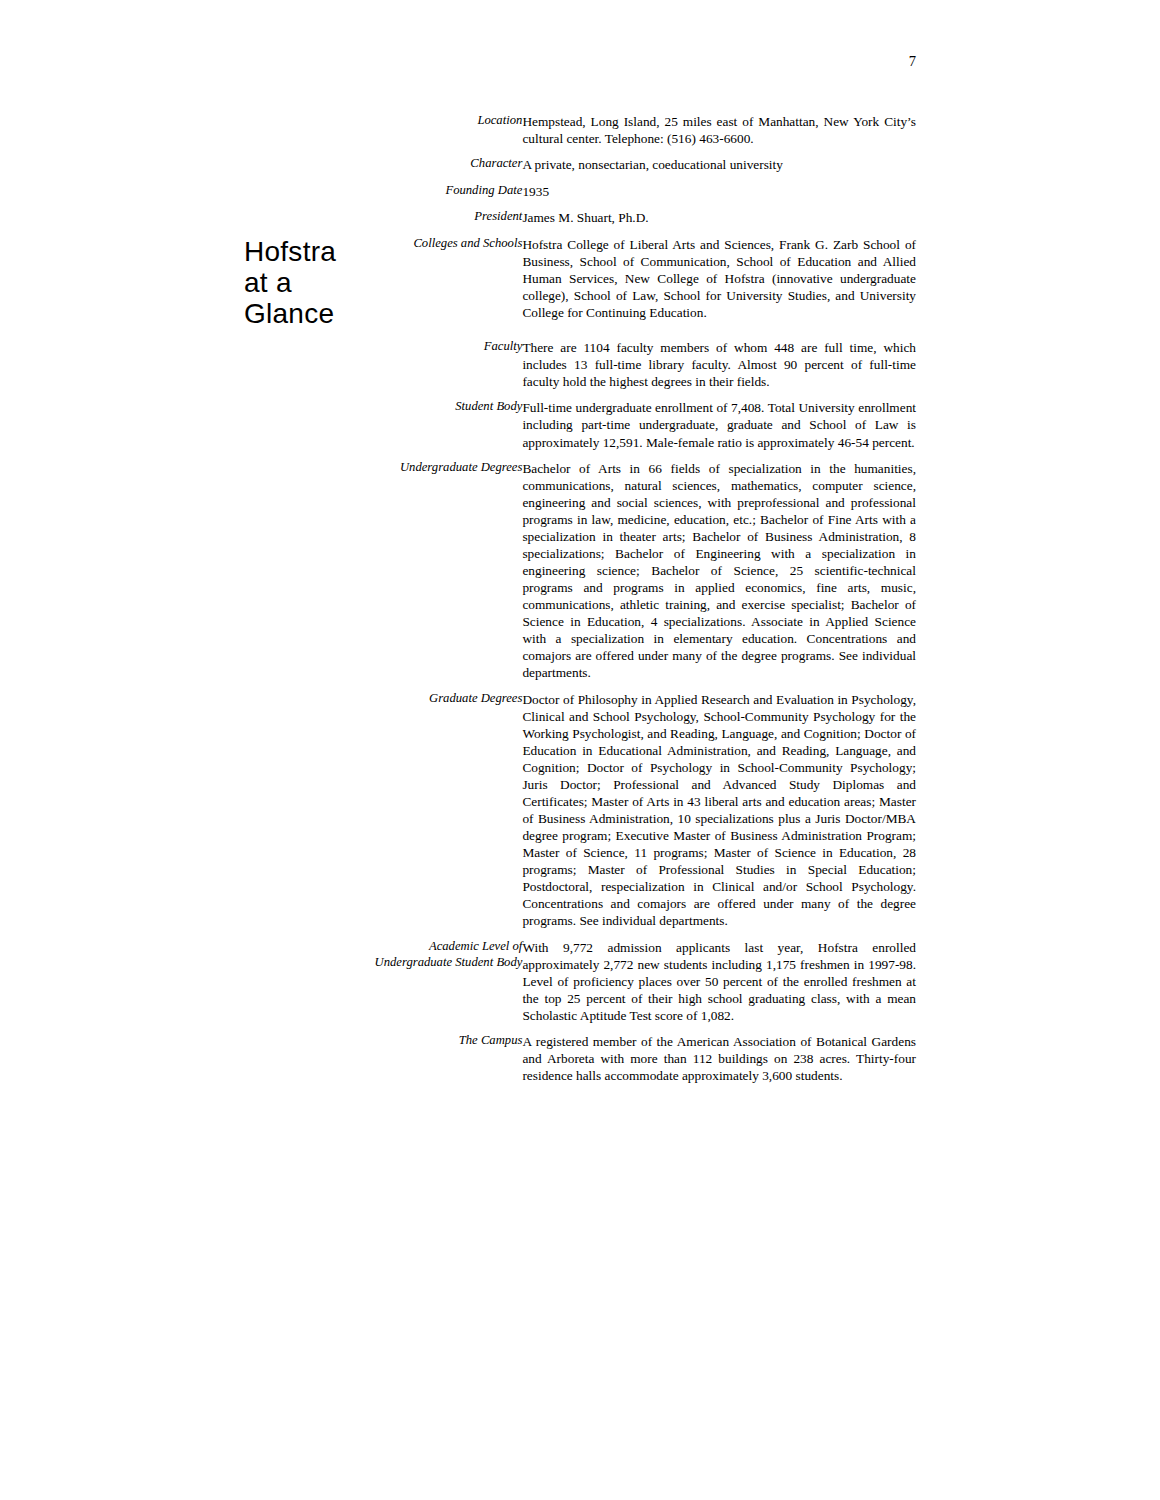7
| | Location | Hempstead, Long Island, 25 miles east of Manhattan, New York City’s cultural center. Telephone: (516) 463-6600. |
| Character | A private, nonsectarian, coeducational university |
| Founding Date | 1935 |
| | President | James M. Shuart, Ph.D. |
| Hofstra at a Glance | Colleges and Schools | Hofstra College of Liberal Arts and Sciences, Frank G. Zarb School of Business, School of Communication, School of Education and Allied Human Services, New College of Hofstra (innovative undergraduate college), School of Law, School for University Studies, and University College for Continuing Education. |
| | Faculty | There are 1104 faculty members of whom 448 are full time, which includes 13 full-time library faculty. Almost 90 percent of full-time faculty hold the highest degrees in their fields. |
| | Student Body | Full-time undergraduate enrollment of 7,408. Total University enrollment including part-time undergraduate, graduate and School of Law is approximately 12,591. Male-female ratio is approximately 46-54 percent. |
| | Undergraduate Degrees | Bachelor of Arts in 66 fields of specialization in the humanities, communications, natural sciences, mathematics, computer science, engineering and social sciences, with preprofessional and professional programs in law, medicine, education, etc.; Bachelor of Fine Arts with a specialization in theater arts; Bachelor of Business Administration, 8 specializations; Bachelor of Engineering with a specialization in engineering science; Bachelor of Science, 25 scientific-technical programs and programs in applied economics, fine arts, music, communications, athletic training, and exercise specialist; Bachelor of Science in Education, 4 specializations. Associate in Applied Science with a specialization in elementary education. Concentrations and comajors are offered under many of the degree programs. See individual departments. |
| | Graduate Degrees | Doctor of Philosophy in Applied Research and Evaluation in Psychology, Clinical and School Psychology, School-Community Psychology for the Working Psychologist, and Reading, Language, and Cognition; Doctor of Education in Educational Administration, and Reading, Language, and Cognition; Doctor of Psychology in School-Community Psychology; Juris Doctor; Professional and Advanced Study Diplomas and Certificates; Master of Arts in 43 liberal arts and education areas; Master of Business Administration, 10 specializations plus a Juris Doctor/MBA degree program; Executive Master of Business Administration Program; Master of Science, 11 programs; Master of Science in Education, 28 programs; Master of Professional Studies in Special Education; Postdoctoral, respecialization in Clinical and/or School Psychology. Concentrations and comajors are offered under many of the degree programs. See individual departments. |
| | Academic Level of Undergraduate Student Body | With 9,772 admission applicants last year, Hofstra enrolled approximately 2,772 new students including 1,175 freshmen in 1997-98. Level of proficiency places over 50 percent of the enrolled freshmen at the top 25 percent of their high school graduating class, with a mean Scholastic Aptitude Test score of 1,082. |
| | The Campus | A registered member of the American Association of Botanical Gardens and Arboreta with more than 112 buildings on 238 acres. Thirty-four residence halls accommodate approximately 3,600 students. |